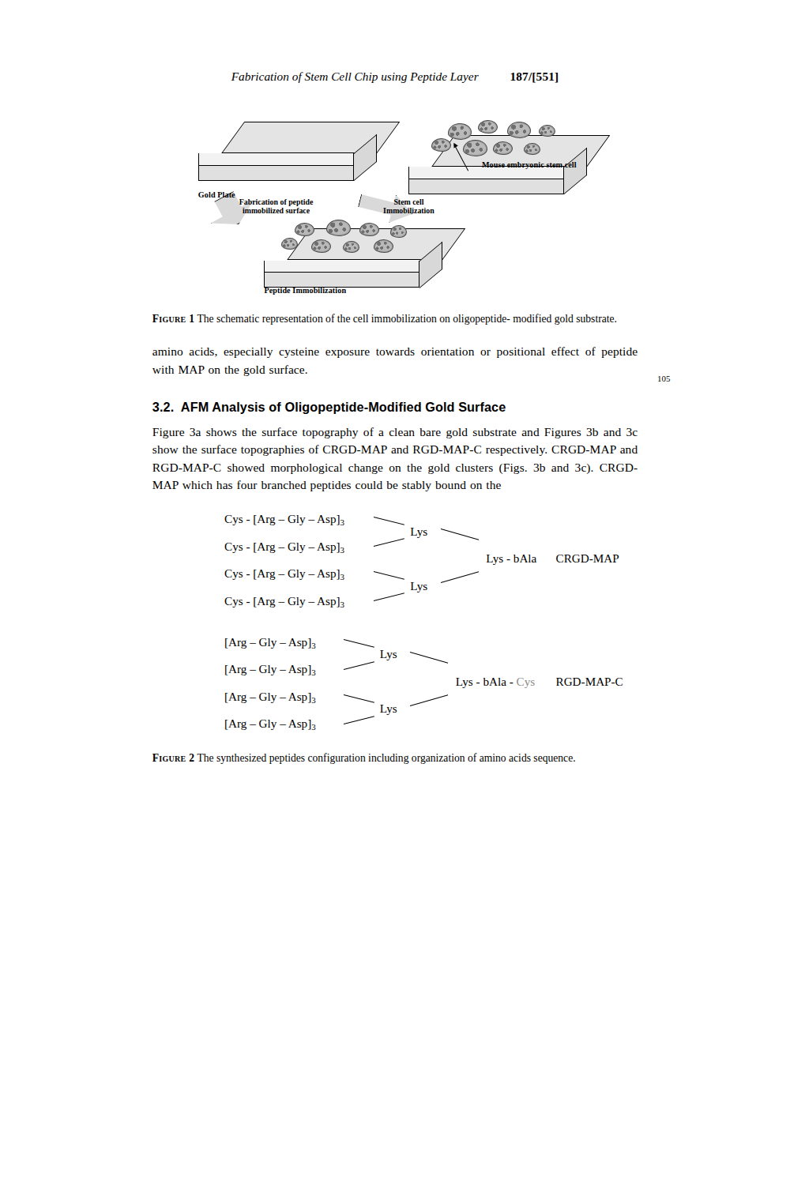Fabrication of Stem Cell Chip using Peptide Layer 187/[551]
Gold Plate
Mouse embryonic stem cell
Peptide Immobilization
Fabrication of peptide
immobilized surface
Stem cell
Immobilization
Figure 1 The schematic representation of the cell immobilization on oligopeptide- modified gold substrate.
amino acids, especially cysteine exposure towards orientation or positional effect of peptide with MAP on the gold surface.
3.2. AFM Analysis of Oligopeptide-Modified Gold Surface
Figure 3a shows the surface topography of a clean bare gold substrate and Figures 3b and 3c show the surface topographies of CRGD-MAP and RGD-MAP-C respectively. CRGD-MAP and RGD-MAP-C showed morphological change on the gold clusters (Figs. 3b and 3c). CRGD-MAP which has four branched peptides could be stably bound on the
105
Cys - [Arg – Gly – Asp]3
Cys - [Arg – Gly – Asp]3
Cys - [Arg – Gly – Asp]3
Cys - [Arg – Gly – Asp]3
Lys
Lys
Lys - bAla
CRGD-MAP
[Arg – Gly – Asp]3
[Arg – Gly – Asp]3
[Arg – Gly – Asp]3
[Arg – Gly – Asp]3
Lys
Lys
Lys - bAla - Cys
RGD-MAP-C
Figure 2 The synthesized peptides configuration including organization of amino acids sequence.